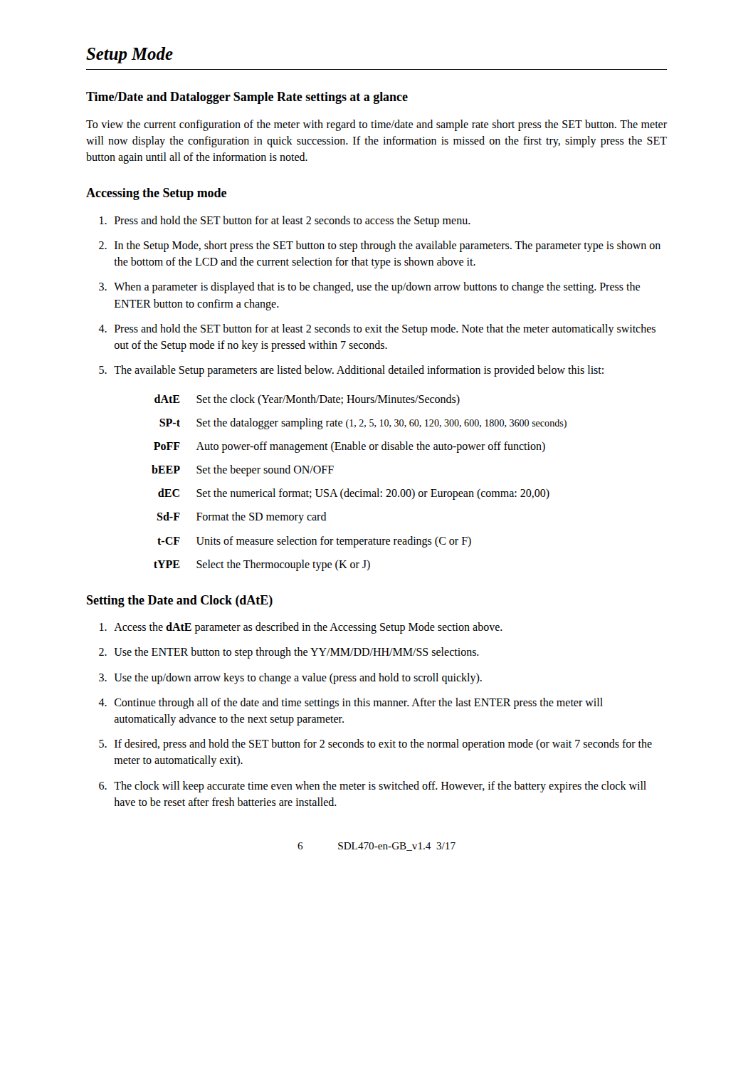Setup Mode
Time/Date and Datalogger Sample Rate settings at a glance
To view the current configuration of the meter with regard to time/date and sample rate short press the SET button. The meter will now display the configuration in quick succession. If the information is missed on the first try, simply press the SET button again until all of the information is noted.
Accessing the Setup mode
Press and hold the SET button for at least 2 seconds to access the Setup menu.
In the Setup Mode, short press the SET button to step through the available parameters. The parameter type is shown on the bottom of the LCD and the current selection for that type is shown above it.
When a parameter is displayed that is to be changed, use the up/down arrow buttons to change the setting. Press the ENTER button to confirm a change.
Press and hold the SET button for at least 2 seconds to exit the Setup mode. Note that the meter automatically switches out of the Setup mode if no key is pressed within 7 seconds.
The available Setup parameters are listed below. Additional detailed information is provided below this list:
dAtE
Set the clock (Year/Month/Date; Hours/Minutes/Seconds)
SP-t
Set the datalogger sampling rate (1, 2, 5, 10, 30, 60, 120, 300, 600, 1800, 3600 seconds)
PoFF
Auto power-off management (Enable or disable the auto-power off function)
bEEP
Set the beeper sound ON/OFF
dEC
Set the numerical format; USA (decimal: 20.00) or European (comma: 20,00)
Sd-F
Format the SD memory card
t-CF
Units of measure selection for temperature readings (C or F)
tYPE
Select the Thermocouple type (K or J)
Setting the Date and Clock (dAtE)
Access the dAtE parameter as described in the Accessing Setup Mode section above.
Use the ENTER button to step through the YY/MM/DD/HH/MM/SS selections.
Use the up/down arrow keys to change a value (press and hold to scroll quickly).
Continue through all of the date and time settings in this manner. After the last ENTER press the meter will automatically advance to the next setup parameter.
If desired, press and hold the SET button for 2 seconds to exit to the normal operation mode (or wait 7 seconds for the meter to automatically exit).
The clock will keep accurate time even when the meter is switched off. However, if the battery expires the clock will have to be reset after fresh batteries are installed.
6 SDL470-en-GB_v1.4 3/17